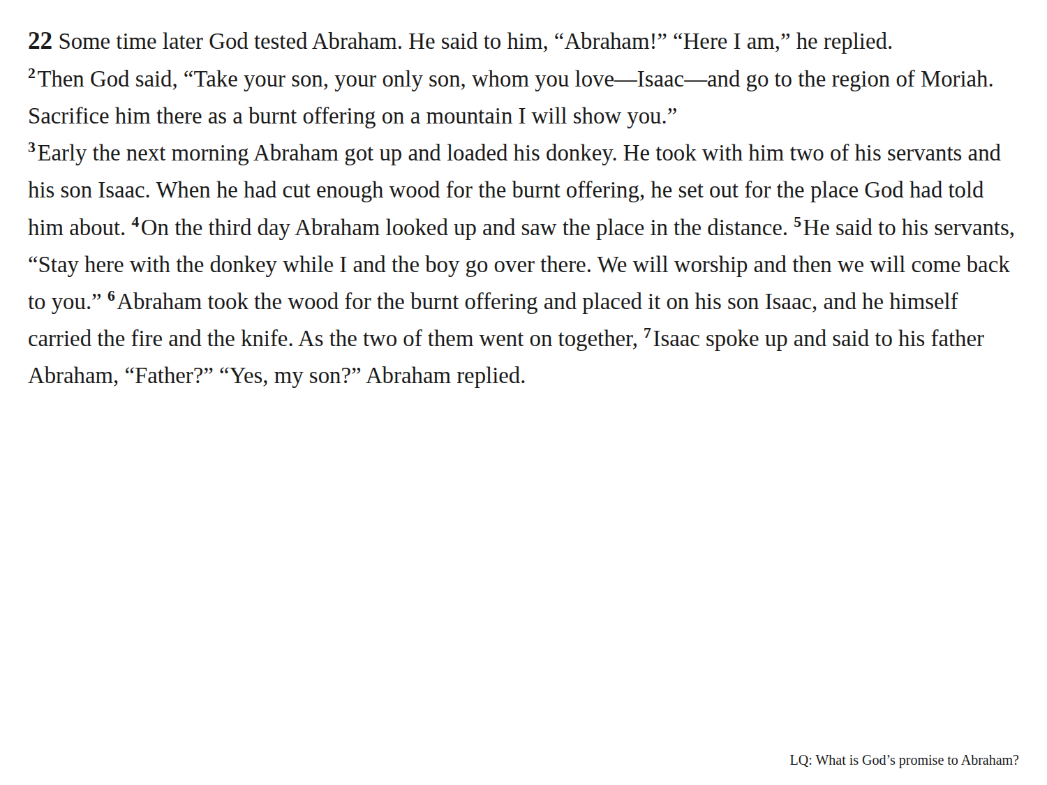22 Some time later God tested Abraham. He said to him, “Abraham!” “Here I am,” he replied.
2 Then God said, “Take your son, your only son, whom you love—Isaac—and go to the region of Moriah. Sacrifice him there as a burnt offering on a mountain I will show you.”
3 Early the next morning Abraham got up and loaded his donkey. He took with him two of his servants and his son Isaac. When he had cut enough wood for the burnt offering, he set out for the place God had told him about. 4 On the third day Abraham looked up and saw the place in the distance. 5 He said to his servants, “Stay here with the donkey while I and the boy go over there. We will worship and then we will come back to you.” 6 Abraham took the wood for the burnt offering and placed it on his son Isaac, and he himself carried the fire and the knife. As the two of them went on together, 7 Isaac spoke up and said to his father Abraham, “Father?” “Yes, my son?” Abraham replied.
LQ: What is God’s promise to Abraham?